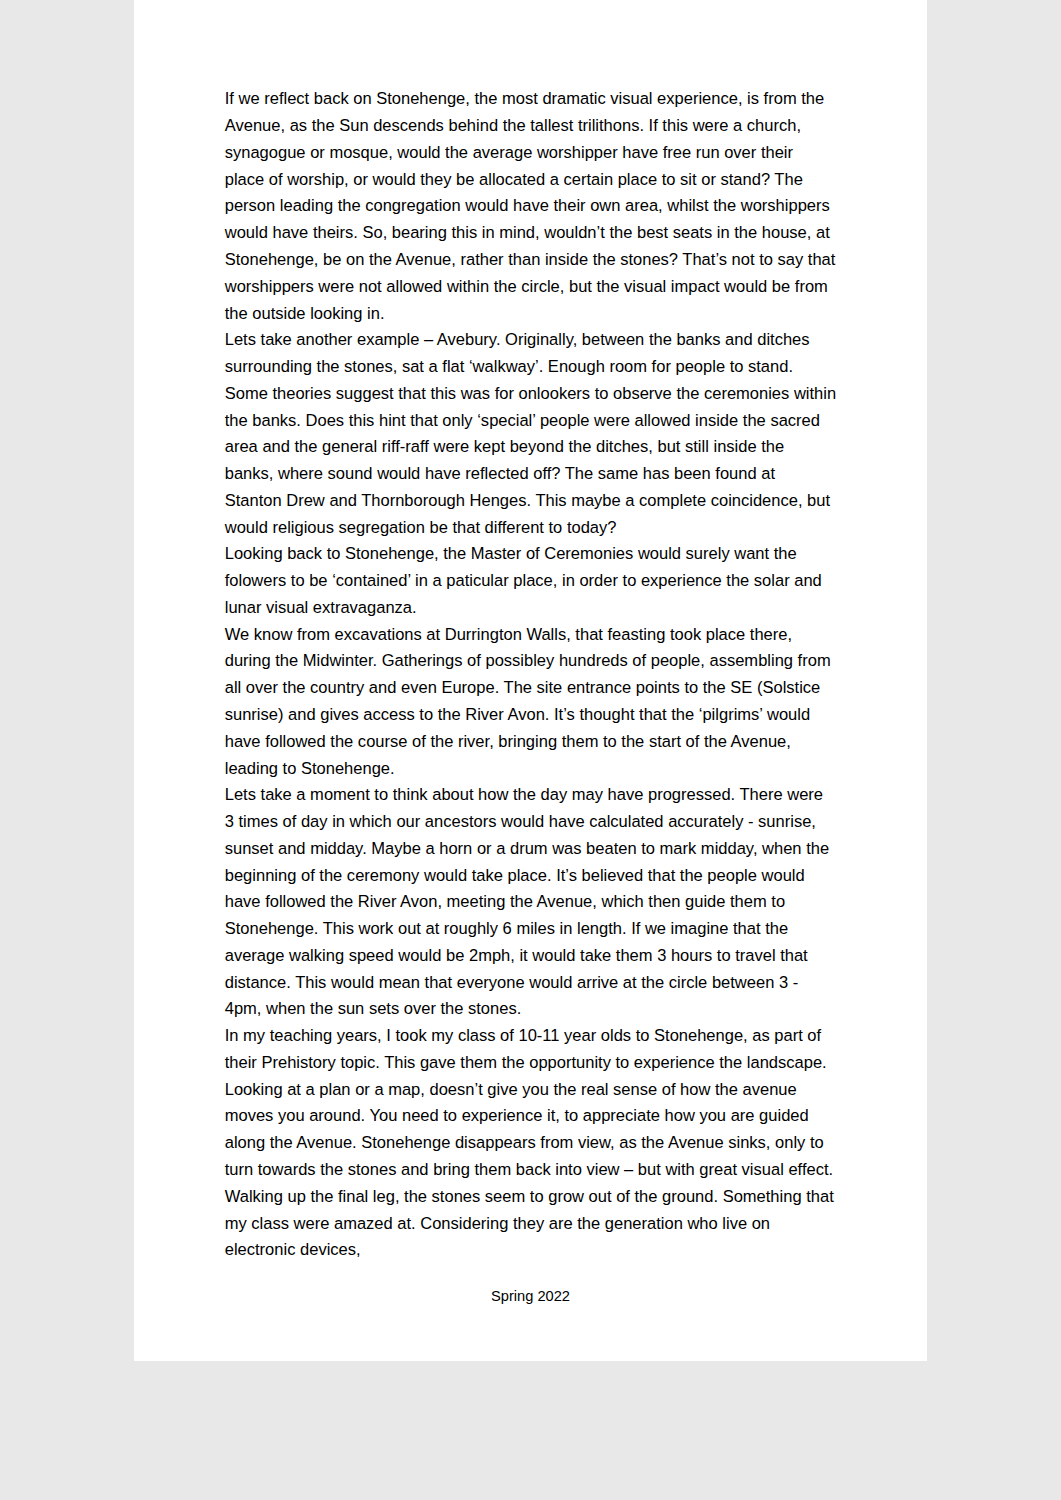If we reflect back on Stonehenge, the most dramatic visual experience, is from the Avenue, as the Sun descends behind the tallest trilithons. If this were a church, synagogue or mosque, would the average worshipper have free run over their place of worship, or would they be allocated a certain place to sit or stand? The person leading the congregation would have their own area, whilst the worshippers would have theirs. So, bearing this in mind, wouldn’t the best seats in the house, at Stonehenge, be on the Avenue, rather than inside the stones? That’s not to say that worshippers were not allowed within the circle, but the visual impact would be from the outside looking in.
Lets take another example – Avebury. Originally, between the banks and ditches surrounding the stones, sat a flat ‘walkway’. Enough room for people to stand. Some theories suggest that this was for onlookers to observe the ceremonies within the banks. Does this hint that only ‘special’ people were allowed inside the sacred area and the general riff-raff were kept beyond the ditches, but still inside the banks, where sound would have reflected off? The same has been found at Stanton Drew and Thornborough Henges. This maybe a complete coincidence, but would religious segregation be that different to today?
Looking back to Stonehenge, the Master of Ceremonies would surely want the folowers to be ‘contained’ in a paticular place, in order to experience the solar and lunar visual extravaganza.
We know from excavations at Durrington Walls, that feasting took place there, during the Midwinter. Gatherings of possibley hundreds of people, assembling from all over the country and even Europe. The site entrance points to the SE (Solstice sunrise) and gives access to the River Avon. It’s thought that the ‘pilgrims’ would have followed the course of the river, bringing them to the start of the Avenue, leading to Stonehenge.
Lets take a moment to think about how the day may have progressed. There were 3 times of day in which our ancestors would have calculated accurately - sunrise, sunset and midday. Maybe a horn or a drum was beaten to mark midday, when the beginning of the ceremony would take place. It’s believed that the people would have followed the River Avon, meeting the Avenue, which then guide them to Stonehenge. This work out at roughly 6 miles in length. If we imagine that the average walking speed would be 2mph, it would take them 3 hours to travel that distance. This would mean that everyone would arrive at the circle between 3 - 4pm, when the sun sets over the stones.
In my teaching years, I took my class of 10-11 year olds to Stonehenge, as part of their Prehistory topic. This gave them the opportunity to experience the landscape. Looking at a plan or a map, doesn’t give you the real sense of how the avenue moves you around. You need to experience it, to appreciate how you are guided along the Avenue. Stonehenge disappears from view, as the Avenue sinks, only to turn towards the stones and bring them back into view – but with great visual effect. Walking up the final leg, the stones seem to grow out of the ground. Something that my class were amazed at. Considering they are the generation who live on electronic devices,
Spring 2022